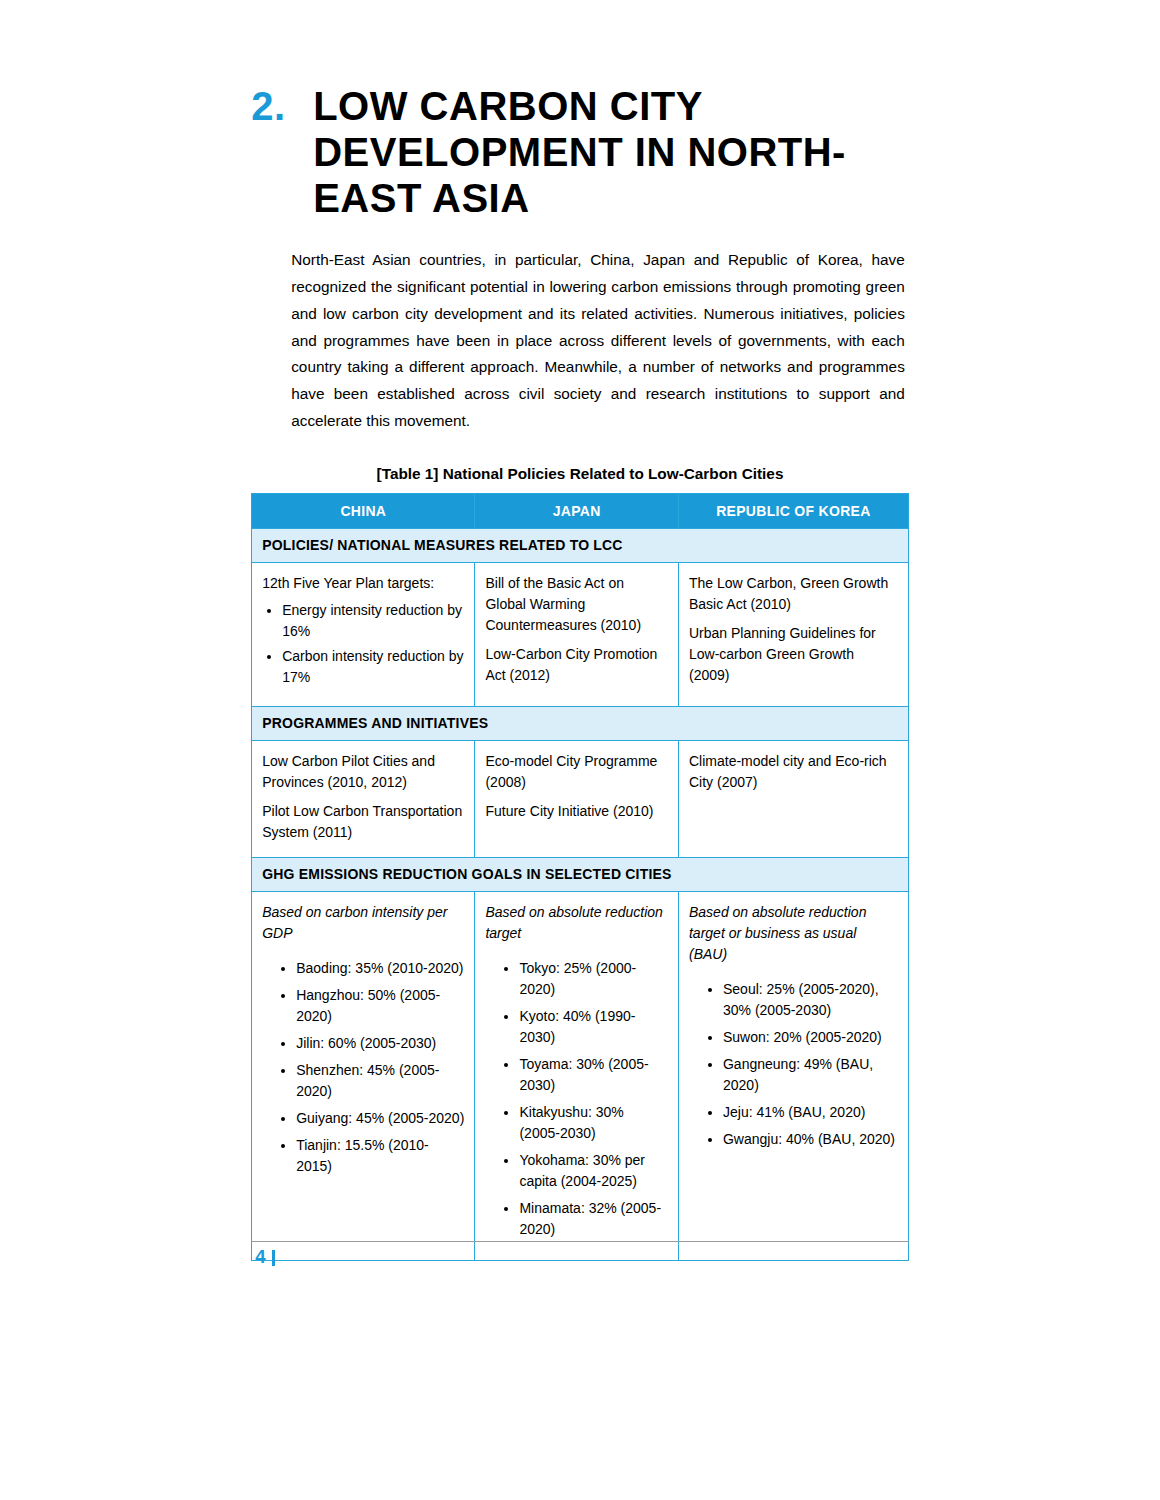2. Low Carbon City Development in North-East Asia
North-East Asian countries, in particular, China, Japan and Republic of Korea, have recognized the significant potential in lowering carbon emissions through promoting green and low carbon city development and its related activities. Numerous initiatives, policies and programmes have been in place across different levels of governments, with each country taking a different approach. Meanwhile, a number of networks and programmes have been established across civil society and research institutions to support and accelerate this movement.
[Table 1] National Policies Related to Low-Carbon Cities
| CHINA | JAPAN | REPUBLIC OF KOREA |
| --- | --- | --- |
| POLICIES/ NATIONAL MEASURES RELATED TO LCC |
| 12th Five Year Plan targets: Energy intensity reduction by 16% Carbon intensity reduction by 17% | Bill of the Basic Act on Global Warming Countermeasures (2010) Low-Carbon City Promotion Act (2012) | The Low Carbon, Green Growth Basic Act (2010) Urban Planning Guidelines for Low-carbon Green Growth (2009) |
| PROGRAMMES AND INITIATIVES |
| Low Carbon Pilot Cities and Provinces (2010, 2012) Pilot Low Carbon Transportation System (2011) | Eco-model City Programme (2008) Future City Initiative (2010) | Climate-model city and Eco-rich City (2007) |
| GHG EMISSIONS REDUCTION GOALS IN SELECTED CITIES |
| Based on carbon intensity per GDP Baoding: 35% (2010-2020) Hangzhou: 50% (2005-2020) Jilin: 60% (2005-2030) Shenzhen: 45% (2005-2020) Guiyang: 45% (2005-2020) Tianjin: 15.5% (2010-2015) | Based on absolute reduction target Tokyo: 25% (2000-2020) Kyoto: 40% (1990-2030) Toyama: 30% (2005-2030) Kitakyushu: 30% (2005-2030) Yokohama: 30% per capita (2004-2025) Minamata: 32% (2005-2020) | Based on absolute reduction target or business as usual (BAU) Seoul: 25% (2005-2020), 30% (2005-2030) Suwon: 20% (2005-2020) Gangneung: 49% (BAU, 2020) Jeju: 41% (BAU, 2020) Gwangju: 40% (BAU, 2020) |
4